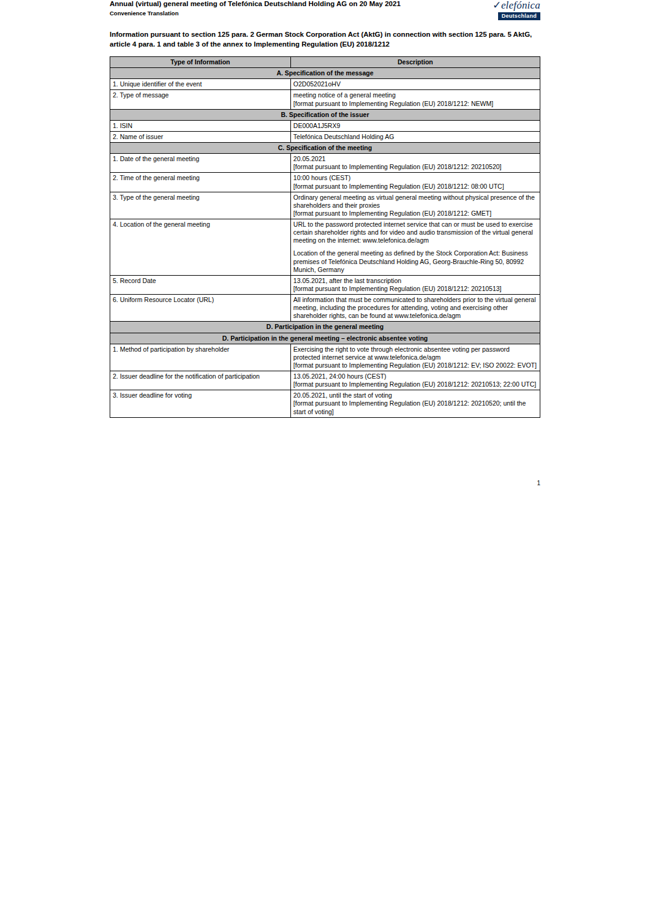Annual (virtual) general meeting of Telefónica Deutschland Holding AG on 20 May 2021
Convenience Translation
✓elefónica
Deutschland
Information pursuant to section 125 para. 2 German Stock Corporation Act (AktG) in connection with section 125 para. 5 AktG, article 4 para. 1 and table 3 of the annex to Implementing Regulation (EU) 2018/1212
| Type of Information | Description |
| --- | --- |
| A. Specification of the message |
| 1. Unique identifier of the event | O2D052021oHV |
| 2. Type of message | meeting notice of a general meeting [format pursuant to Implementing Regulation (EU) 2018/1212: NEWM] |
| B. Specification of the issuer |
| 1. ISIN | DE000A1J5RX9 |
| 2. Name of issuer | Telefónica Deutschland Holding AG |
| C. Specification of the meeting |
| 1. Date of the general meeting | 20.05.2021 [format pursuant to Implementing Regulation (EU) 2018/1212: 20210520] |
| 2. Time of the general meeting | 10:00 hours (CEST) [format pursuant to Implementing Regulation (EU) 2018/1212: 08:00 UTC] |
| 3. Type of the general meeting | Ordinary general meeting as virtual general meeting without physical presence of the shareholders and their proxies [format pursuant to Implementing Regulation (EU) 2018/1212: GMET] |
| 4. Location of the general meeting | URL to the password protected internet service that can or must be used to exercise certain shareholder rights and for video and audio transmission of the virtual general meeting on the internet: www.telefonica.de/agm Location of the general meeting as defined by the Stock Corporation Act: Business premises of Telefónica Deutschland Holding AG, Georg-Brauchle-Ring 50, 80992 Munich, Germany |
| 5. Record Date | 13.05.2021, after the last transcription [format pursuant to Implementing Regulation (EU) 2018/1212: 20210513] |
| 6. Uniform Resource Locator (URL) | All information that must be communicated to shareholders prior to the virtual general meeting, including the procedures for attending, voting and exercising other shareholder rights, can be found at www.telefonica.de/agm |
| D. Participation in the general meeting |
| D. Participation in the general meeting – electronic absentee voting |
| 1. Method of participation by shareholder | Exercising the right to vote through electronic absentee voting per password protected internet service at www.telefonica.de/agm [format pursuant to Implementing Regulation (EU) 2018/1212: EV; ISO 20022: EVOT] |
| 2. Issuer deadline for the notification of participation | 13.05.2021, 24:00 hours (CEST) [format pursuant to Implementing Regulation (EU) 2018/1212: 20210513; 22:00 UTC] |
| 3. Issuer deadline for voting | 20.05.2021, until the start of voting [format pursuant to Implementing Regulation (EU) 2018/1212: 20210520; until the start of voting] |
1